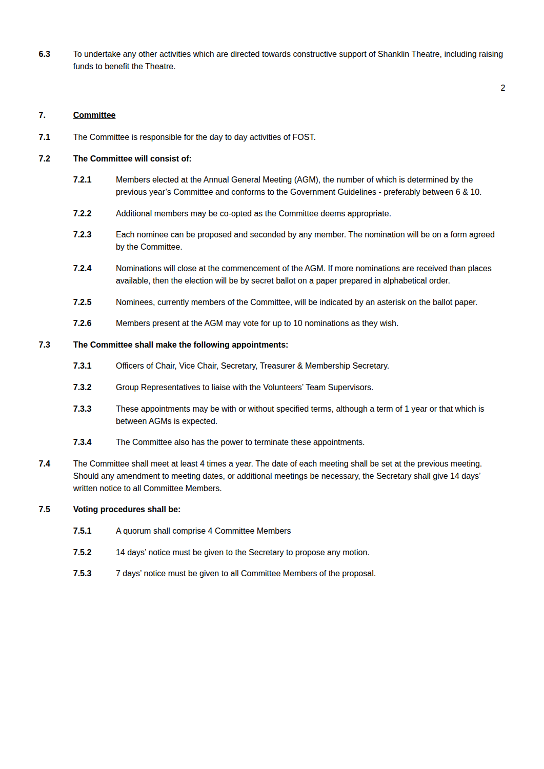6.3
To undertake any other activities which are directed towards constructive support of Shanklin Theatre, including raising funds to benefit the Theatre.
2
7.
Committee
7.1
The Committee is responsible for the day to day activities of FOST.
7.2
The Committee will consist of:
7.2.1
Members elected at the Annual General Meeting (AGM), the number of which is determined by the previous year’s Committee and conforms to the Government Guidelines - preferably between 6 & 10.
7.2.2
Additional members may be co-opted as the Committee deems appropriate.
7.2.3
Each nominee can be proposed and seconded by any member. The nomination will be on a form agreed by the Committee.
7.2.4
Nominations will close at the commencement of the AGM. If more nominations are received than places available, then the election will be by secret ballot on a paper prepared in alphabetical order.
7.2.5
Nominees, currently members of the Committee, will be indicated by an asterisk on the ballot paper.
7.2.6
Members present at the AGM may vote for up to 10 nominations as they wish.
7.3
The Committee shall make the following appointments:
7.3.1
Officers of Chair, Vice Chair, Secretary, Treasurer & Membership Secretary.
7.3.2
Group Representatives to liaise with the Volunteers’ Team Supervisors.
7.3.3
These appointments may be with or without specified terms, although a term of 1 year or that which is between AGMs is expected.
7.3.4
The Committee also has the power to terminate these appointments.
7.4
The Committee shall meet at least 4 times a year. The date of each meeting shall be set at the previous meeting. Should any amendment to meeting dates, or additional meetings be necessary, the Secretary shall give 14 days’ written notice to all Committee Members.
7.5
Voting procedures shall be:
7.5.1
A quorum shall comprise 4 Committee Members
7.5.2
14 days’ notice must be given to the Secretary to propose any motion.
7.5.3
7 days’ notice must be given to all Committee Members of the proposal.